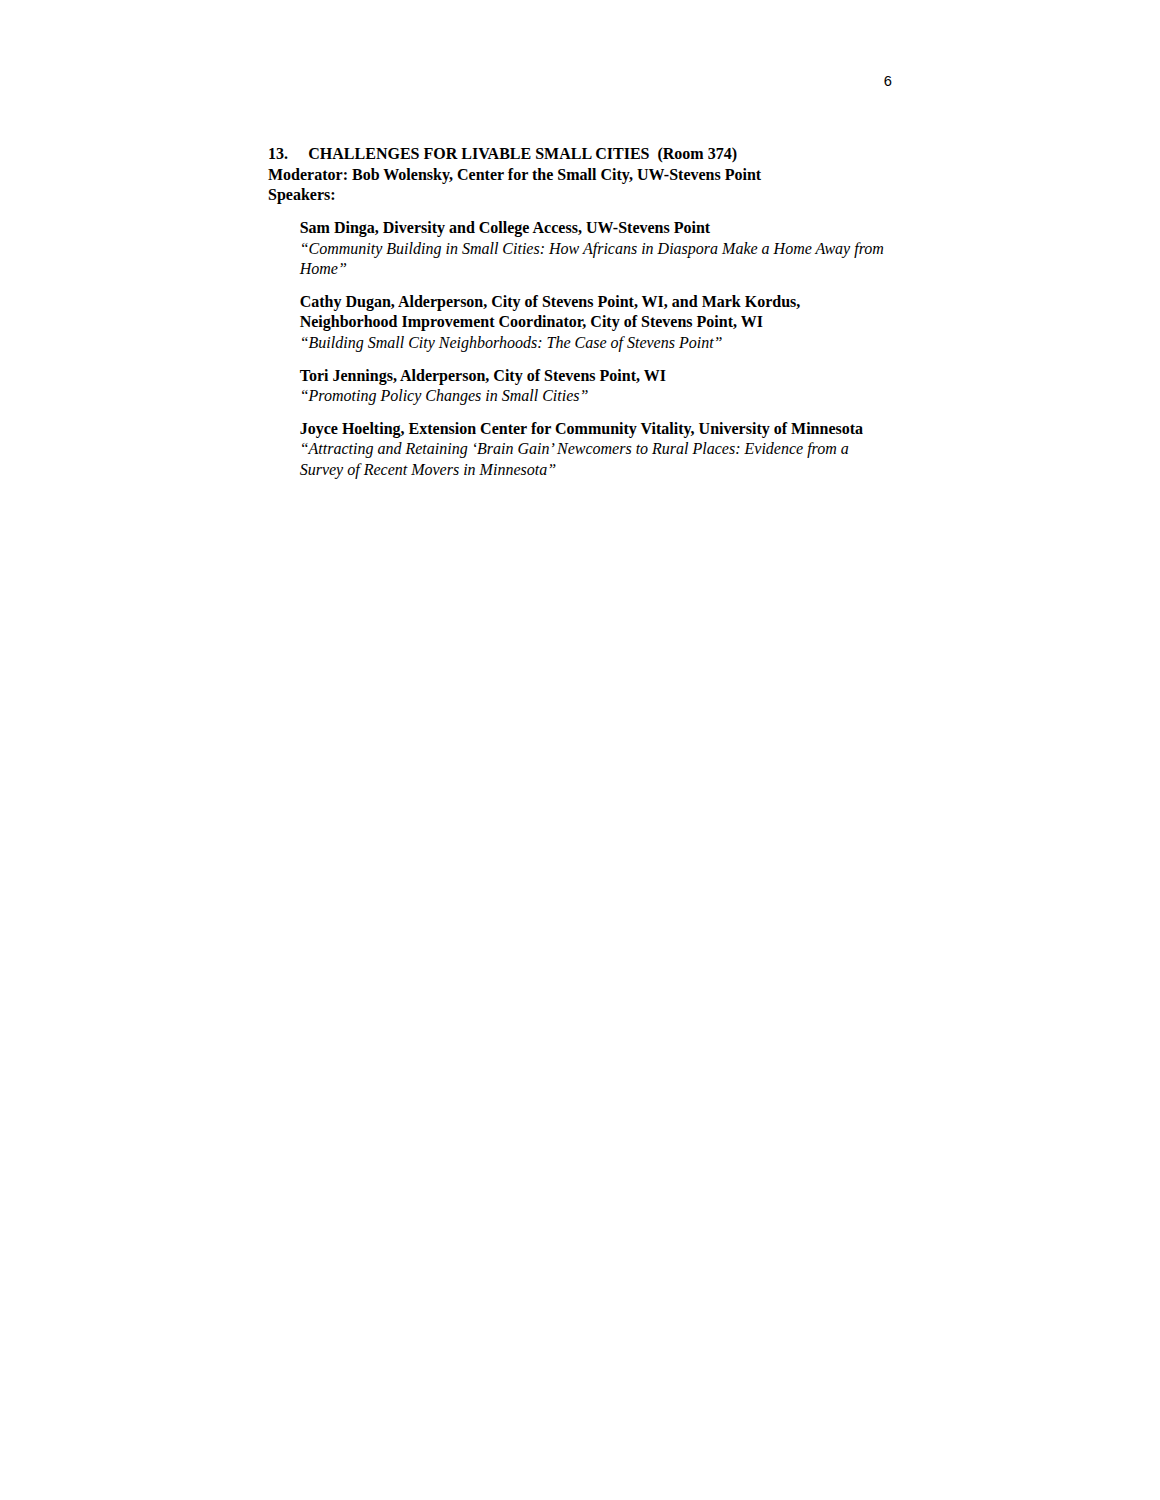6
13. CHALLENGES FOR LIVABLE SMALL CITIES (Room 374)
Moderator: Bob Wolensky, Center for the Small City, UW-Stevens Point
Speakers:
Sam Dinga, Diversity and College Access, UW-Stevens Point
“Community Building in Small Cities: How Africans in Diaspora Make a Home Away from Home”
Cathy Dugan, Alderperson, City of Stevens Point, WI, and Mark Kordus, Neighborhood Improvement Coordinator, City of Stevens Point, WI
“Building Small City Neighborhoods: The Case of Stevens Point”
Tori Jennings, Alderperson, City of Stevens Point, WI
“Promoting Policy Changes in Small Cities”
Joyce Hoelting, Extension Center for Community Vitality, University of Minnesota
“Attracting and Retaining ‘Brain Gain’ Newcomers to Rural Places: Evidence from a Survey of Recent Movers in Minnesota”